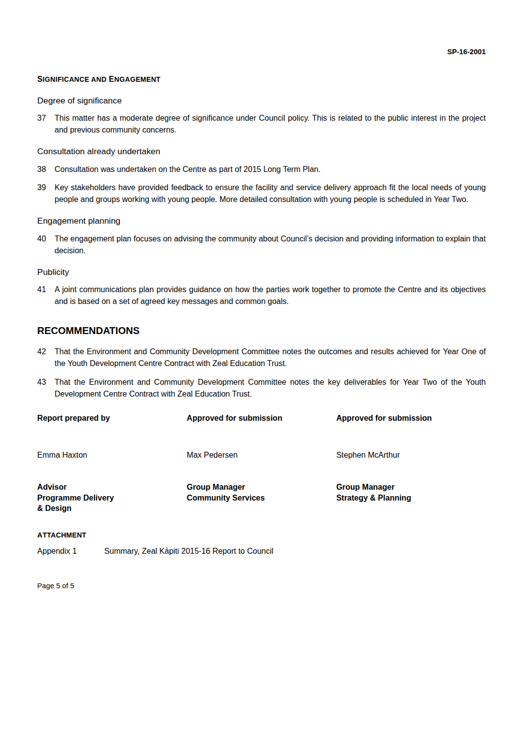SP-16-2001
SIGNIFICANCE AND ENGAGEMENT
Degree of significance
37 This matter has a moderate degree of significance under Council policy. This is related to the public interest in the project and previous community concerns.
Consultation already undertaken
38 Consultation was undertaken on the Centre as part of 2015 Long Term Plan.
39 Key stakeholders have provided feedback to ensure the facility and service delivery approach fit the local needs of young people and groups working with young people. More detailed consultation with young people is scheduled in Year Two.
Engagement planning
40 The engagement plan focuses on advising the community about Council’s decision and providing information to explain that decision.
Publicity
41 A joint communications plan provides guidance on how the parties work together to promote the Centre and its objectives and is based on a set of agreed key messages and common goals.
RECOMMENDATIONS
42 That the Environment and Community Development Committee notes the outcomes and results achieved for Year One of the Youth Development Centre Contract with Zeal Education Trust.
43 That the Environment and Community Development Committee notes the key deliverables for Year Two of the Youth Development Centre Contract with Zeal Education Trust.
| Report prepared by | Approved for submission | Approved for submission |
| Emma Haxton | Max Pedersen | Stephen McArthur |
| Advisor Programme Delivery & Design | Group Manager Community Services | Group Manager Strategy & Planning |
ATTACHMENT
Appendix 1 Summary, Zeal Kāpiti 2015-16 Report to Council
Page 5 of 5